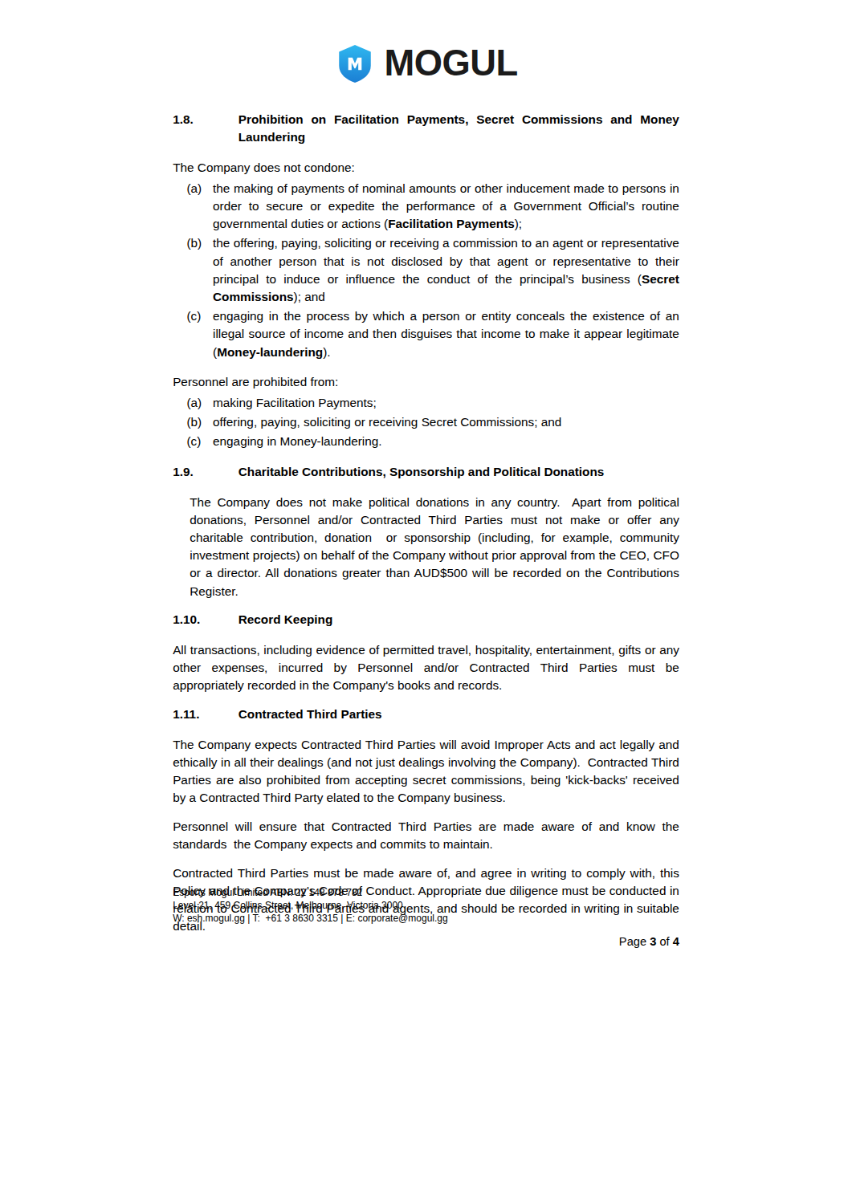MOGUL
1.8. Prohibition on Facilitation Payments, Secret Commissions and Money Laundering
The Company does not condone:
(a) the making of payments of nominal amounts or other inducement made to persons in order to secure or expedite the performance of a Government Official’s routine governmental duties or actions (Facilitation Payments);
(b) the offering, paying, soliciting or receiving a commission to an agent or representative of another person that is not disclosed by that agent or representative to their principal to induce or influence the conduct of the principal’s business (Secret Commissions); and
(c) engaging in the process by which a person or entity conceals the existence of an illegal source of income and then disguises that income to make it appear legitimate (Money-laundering).
Personnel are prohibited from:
(a) making Facilitation Payments;
(b) offering, paying, soliciting or receiving Secret Commissions; and
(c) engaging in Money-laundering.
1.9. Charitable Contributions, Sponsorship and Political Donations
The Company does not make political donations in any country. Apart from political donations, Personnel and/or Contracted Third Parties must not make or offer any charitable contribution, donation or sponsorship (including, for example, community investment projects) on behalf of the Company without prior approval from the CEO, CFO or a director. All donations greater than AUD$500 will be recorded on the Contributions Register.
1.10. Record Keeping
All transactions, including evidence of permitted travel, hospitality, entertainment, gifts or any other expenses, incurred by Personnel and/or Contracted Third Parties must be appropriately recorded in the Company's books and records.
1.11. Contracted Third Parties
The Company expects Contracted Third Parties will avoid Improper Acts and act legally and ethically in all their dealings (and not just dealings involving the Company). Contracted Third Parties are also prohibited from accepting secret commissions, being 'kick-backs' received by a Contracted Third Party elated to the Company business.
Personnel will ensure that Contracted Third Parties are made aware of and know the standards the Company expects and commits to maintain.
Contracted Third Parties must be made aware of, and agree in writing to comply with, this Policy and the Company's Code of Conduct. Appropriate due diligence must be conducted in relation to Contracted Third Parties and agents, and should be recorded in writing in suitable detail.
Esports Mogul Limited ABN: 22 148 878 782
Level 21, 459 Collins Street, Melbourne, Victoria 3000
W: esh.mogul.gg | T: +61 3 8630 3315 | E: corporate@mogul.gg
Page 3 of 4